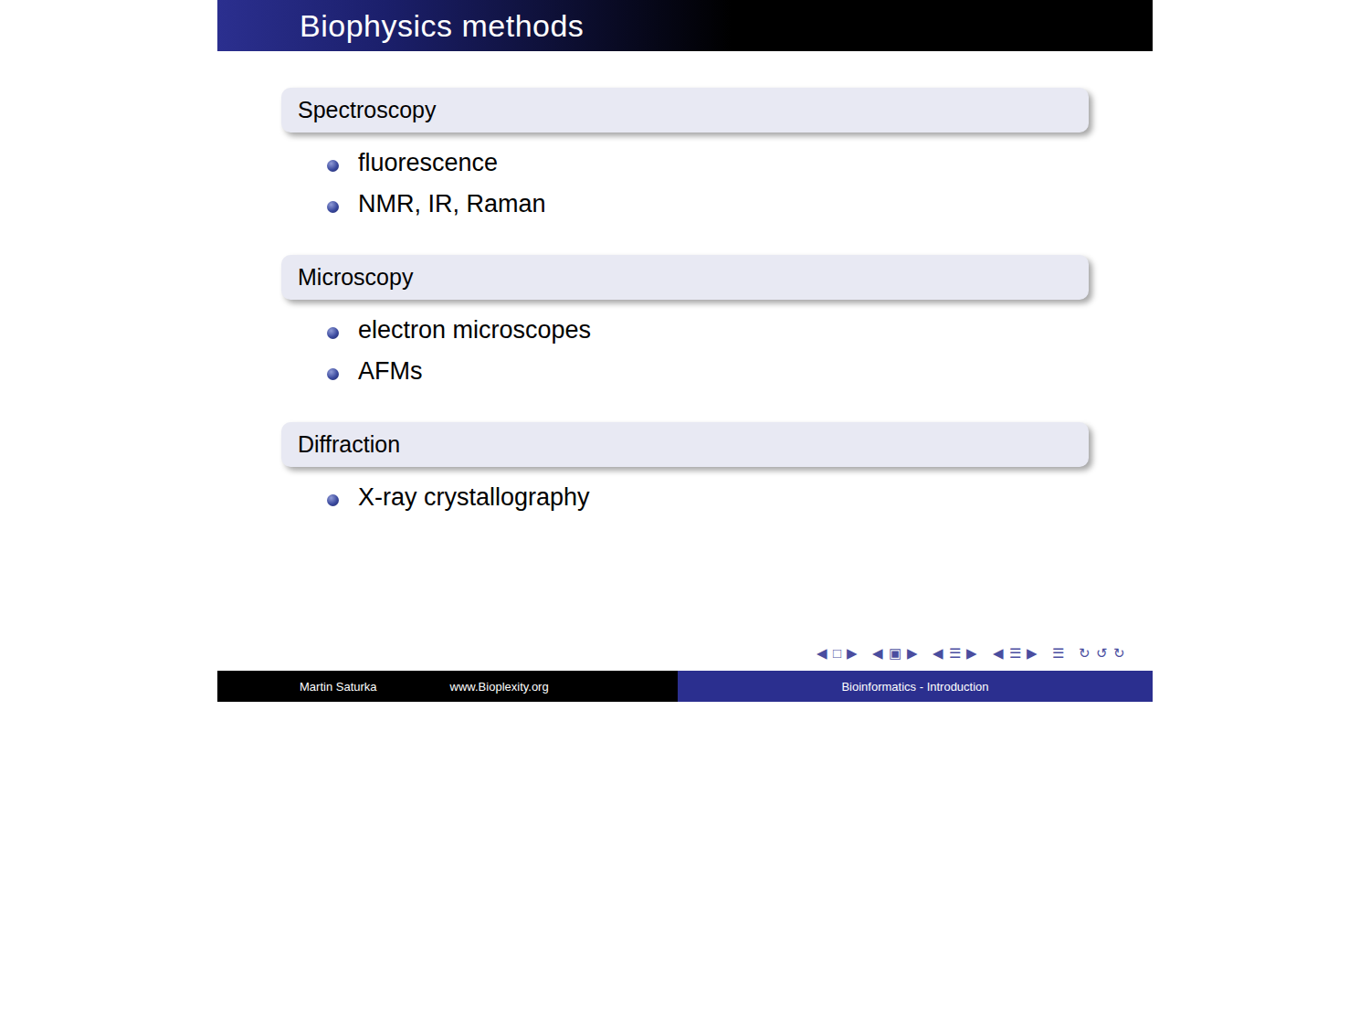Biophysics methods
Spectroscopy
fluorescence
NMR, IR, Raman
Microscopy
electron microscopes
AFMs
Diffraction
X-ray crystallography
◀□▶ ◀▣▶ ◀☰▶ ◀☰▶ ☰ ↻↺↻
Martin Saturka www.Bioplexity.org
Bioinformatics - Introduction